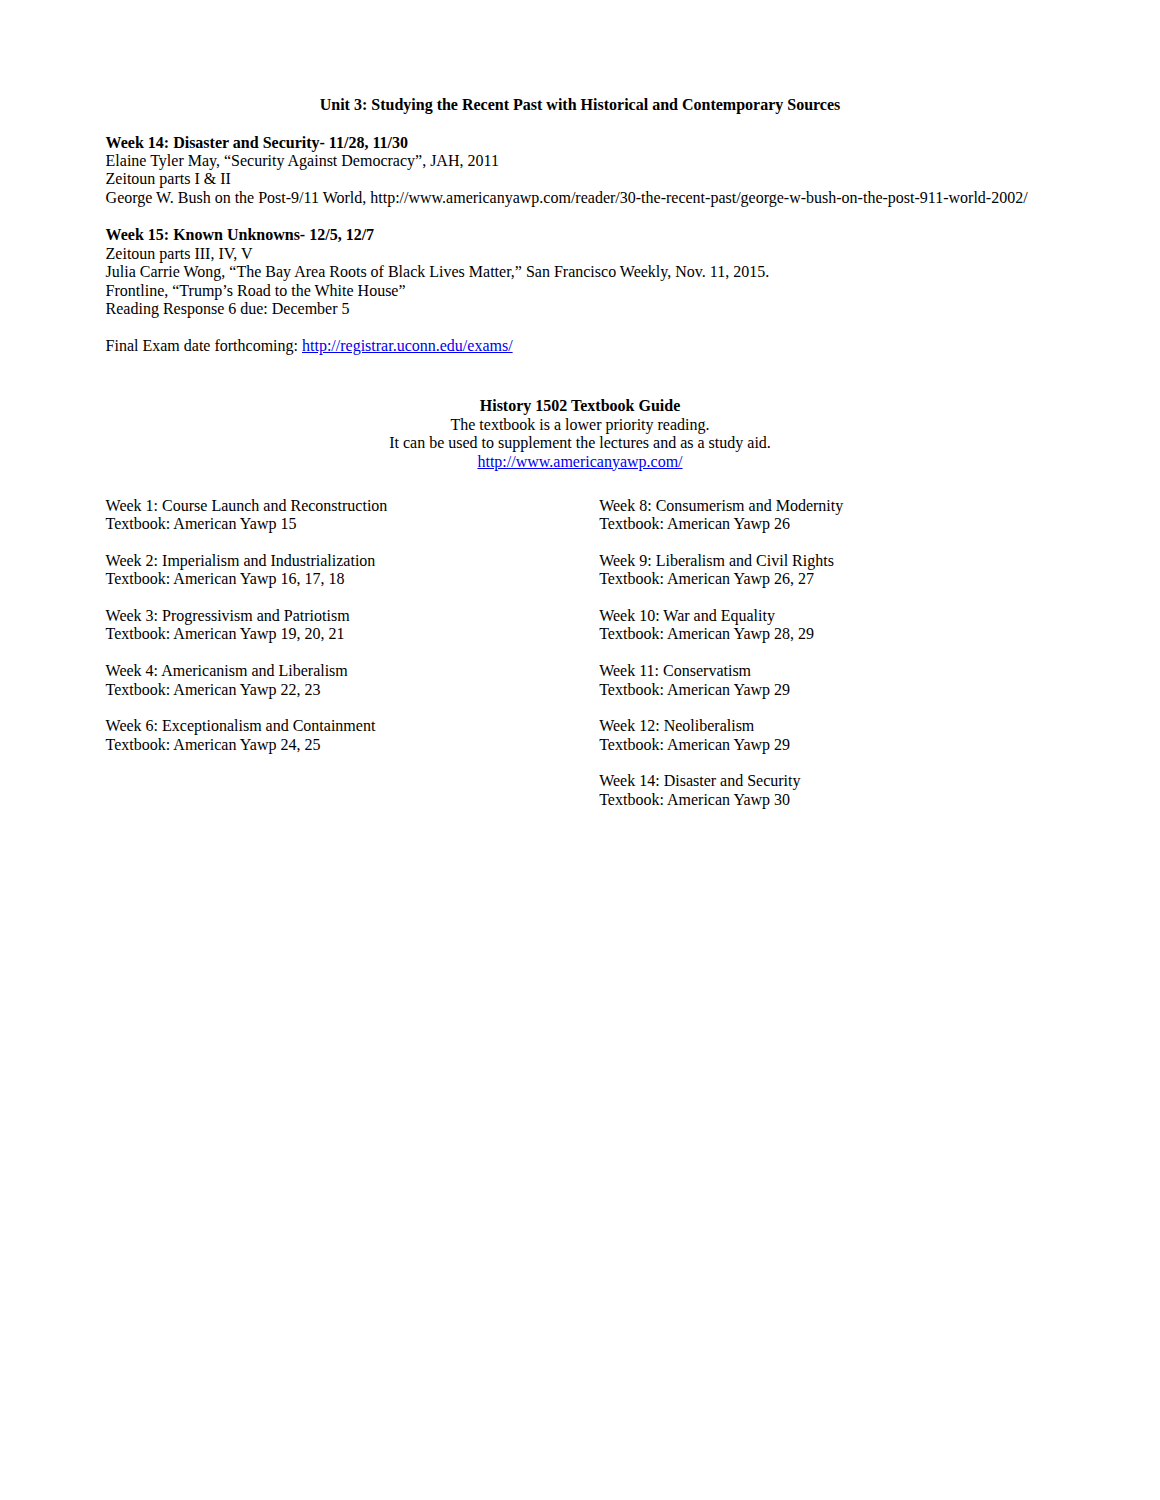Unit 3: Studying the Recent Past with Historical and Contemporary Sources
Week 14: Disaster and Security- 11/28, 11/30
Elaine Tyler May, “Security Against Democracy”, JAH, 2011
Zeitoun parts I & II
George W. Bush on the Post-9/11 World, http://www.americanyawp.com/reader/30-the-recent-past/george-w-bush-on-the-post-911-world-2002/
Week 15: Known Unknowns- 12/5, 12/7
Zeitoun parts III, IV, V
Julia Carrie Wong, “The Bay Area Roots of Black Lives Matter,” San Francisco Weekly, Nov. 11, 2015.
Frontline, “Trump’s Road to the White House”
Reading Response 6 due: December 5
Final Exam date forthcoming: http://registrar.uconn.edu/exams/
History 1502 Textbook Guide
The textbook is a lower priority reading.
It can be used to supplement the lectures and as a study aid.
http://www.americanyawp.com/
| Week 1: Course Launch and Reconstruction Textbook: American Yawp 15 | Week 8: Consumerism and Modernity Textbook: American Yawp 26 |
| Week 2: Imperialism and Industrialization Textbook: American Yawp 16, 17, 18 | Week 9: Liberalism and Civil Rights Textbook: American Yawp 26, 27 |
| Week 3: Progressivism and Patriotism Textbook: American Yawp 19, 20, 21 | Week 10: War and Equality Textbook: American Yawp 28, 29 |
| Week 4: Americanism and Liberalism Textbook: American Yawp 22, 23 | Week 11: Conservatism Textbook: American Yawp 29 |
| Week 6: Exceptionalism and Containment Textbook: American Yawp 24, 25 | Week 12: Neoliberalism Textbook: American Yawp 29 |
| | Week 14: Disaster and Security Textbook: American Yawp 30 |